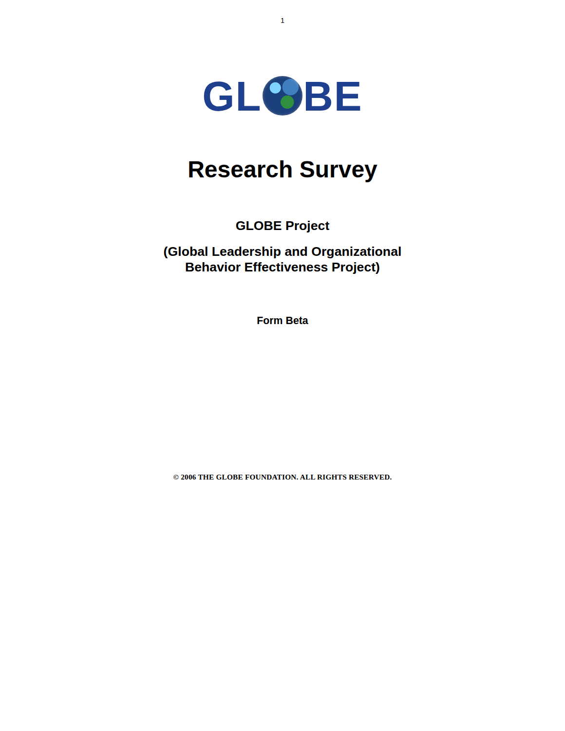1
GL BE
Research Survey
GLOBE Project
(Global Leadership and Organizational
Behavior Effectiveness Project)
Form Beta
© 2006 THE GLOBE FOUNDATION. ALL RIGHTS RESERVED.